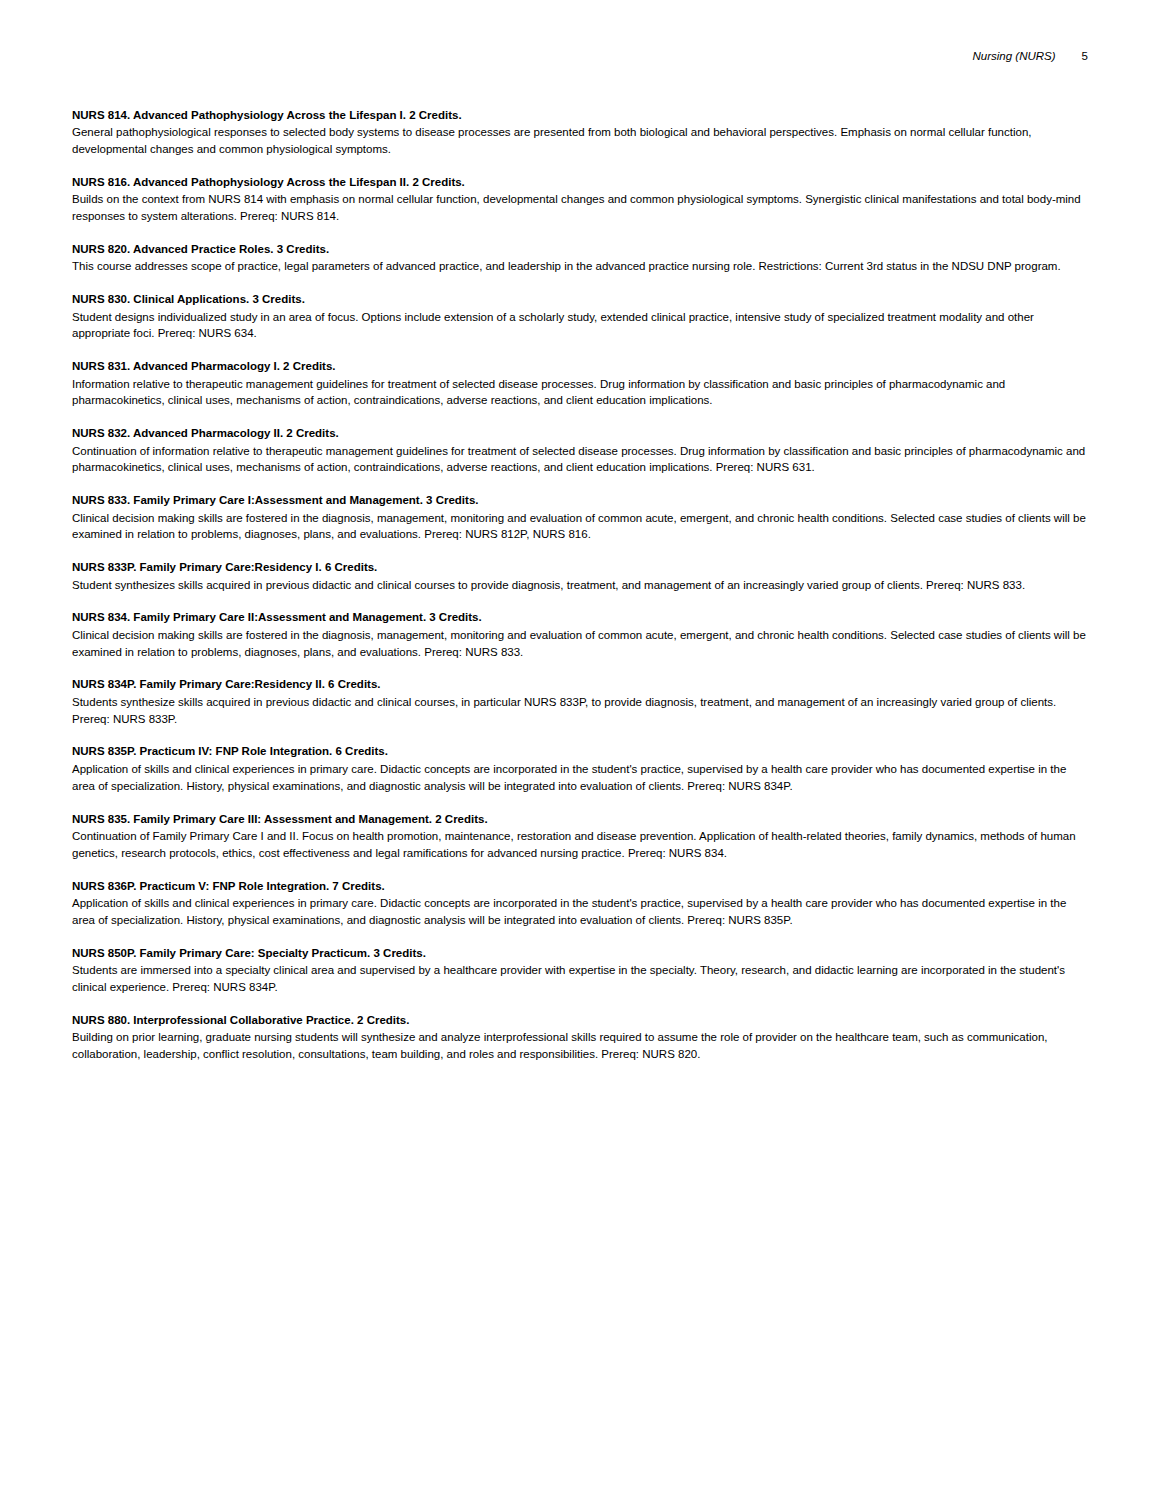Nursing (NURS) 5
NURS 814. Advanced Pathophysiology Across the Lifespan I. 2 Credits.
General pathophysiological responses to selected body systems to disease processes are presented from both biological and behavioral perspectives. Emphasis on normal cellular function, developmental changes and common physiological symptoms.
NURS 816. Advanced Pathophysiology Across the Lifespan II. 2 Credits.
Builds on the context from NURS 814 with emphasis on normal cellular function, developmental changes and common physiological symptoms. Synergistic clinical manifestations and total body-mind responses to system alterations. Prereq: NURS 814.
NURS 820. Advanced Practice Roles. 3 Credits.
This course addresses scope of practice, legal parameters of advanced practice, and leadership in the advanced practice nursing role. Restrictions: Current 3rd status in the NDSU DNP program.
NURS 830. Clinical Applications. 3 Credits.
Student designs individualized study in an area of focus. Options include extension of a scholarly study, extended clinical practice, intensive study of specialized treatment modality and other appropriate foci. Prereq: NURS 634.
NURS 831. Advanced Pharmacology I. 2 Credits.
Information relative to therapeutic management guidelines for treatment of selected disease processes. Drug information by classification and basic principles of pharmacodynamic and pharmacokinetics, clinical uses, mechanisms of action, contraindications, adverse reactions, and client education implications.
NURS 832. Advanced Pharmacology II. 2 Credits.
Continuation of information relative to therapeutic management guidelines for treatment of selected disease processes. Drug information by classification and basic principles of pharmacodynamic and pharmacokinetics, clinical uses, mechanisms of action, contraindications, adverse reactions, and client education implications. Prereq: NURS 631.
NURS 833. Family Primary Care I:Assessment and Management. 3 Credits.
Clinical decision making skills are fostered in the diagnosis, management, monitoring and evaluation of common acute, emergent, and chronic health conditions. Selected case studies of clients will be examined in relation to problems, diagnoses, plans, and evaluations. Prereq: NURS 812P, NURS 816.
NURS 833P. Family Primary Care:Residency I. 6 Credits.
Student synthesizes skills acquired in previous didactic and clinical courses to provide diagnosis, treatment, and management of an increasingly varied group of clients. Prereq: NURS 833.
NURS 834. Family Primary Care II:Assessment and Management. 3 Credits.
Clinical decision making skills are fostered in the diagnosis, management, monitoring and evaluation of common acute, emergent, and chronic health conditions. Selected case studies of clients will be examined in relation to problems, diagnoses, plans, and evaluations. Prereq: NURS 833.
NURS 834P. Family Primary Care:Residency II. 6 Credits.
Students synthesize skills acquired in previous didactic and clinical courses, in particular NURS 833P, to provide diagnosis, treatment, and management of an increasingly varied group of clients. Prereq: NURS 833P.
NURS 835P. Practicum IV: FNP Role Integration. 6 Credits.
Application of skills and clinical experiences in primary care. Didactic concepts are incorporated in the student's practice, supervised by a health care provider who has documented expertise in the area of specialization. History, physical examinations, and diagnostic analysis will be integrated into evaluation of clients. Prereq: NURS 834P.
NURS 835. Family Primary Care III: Assessment and Management. 2 Credits.
Continuation of Family Primary Care I and II. Focus on health promotion, maintenance, restoration and disease prevention. Application of health-related theories, family dynamics, methods of human genetics, research protocols, ethics, cost effectiveness and legal ramifications for advanced nursing practice. Prereq: NURS 834.
NURS 836P. Practicum V: FNP Role Integration. 7 Credits.
Application of skills and clinical experiences in primary care. Didactic concepts are incorporated in the student's practice, supervised by a health care provider who has documented expertise in the area of specialization. History, physical examinations, and diagnostic analysis will be integrated into evaluation of clients. Prereq: NURS 835P.
NURS 850P. Family Primary Care: Specialty Practicum. 3 Credits.
Students are immersed into a specialty clinical area and supervised by a healthcare provider with expertise in the specialty. Theory, research, and didactic learning are incorporated in the student's clinical experience. Prereq: NURS 834P.
NURS 880. Interprofessional Collaborative Practice. 2 Credits.
Building on prior learning, graduate nursing students will synthesize and analyze interprofessional skills required to assume the role of provider on the healthcare team, such as communication, collaboration, leadership, conflict resolution, consultations, team building, and roles and responsibilities. Prereq: NURS 820.